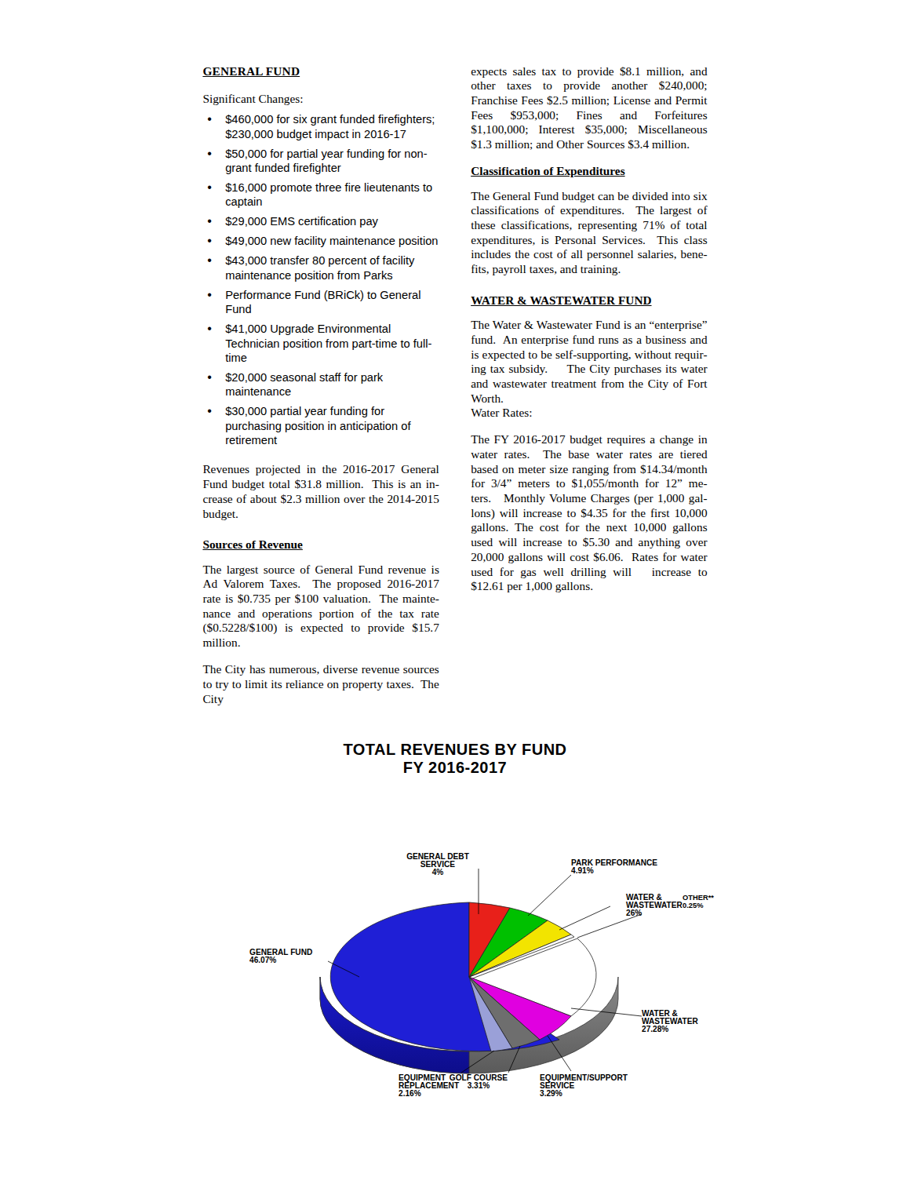GENERAL FUND
Significant Changes:
$460,000 for six grant funded firefighters; $230,000 budget impact in 2016-17
$50,000 for partial year funding for non-grant funded firefighter
$16,000 promote three fire lieutenants to captain
$29,000 EMS certification pay
$49,000 new facility maintenance position
$43,000 transfer 80 percent of facility maintenance position from Parks
Performance Fund (BRiCk) to General Fund
$41,000 Upgrade Environmental Technician position from part-time to full-time
$20,000 seasonal staff for park maintenance
$30,000 partial year funding for purchasing position in anticipation of retirement
Revenues projected in the 2016-2017 General Fund budget total $31.8 million. This is an increase of about $2.3 million over the 2014-2015 budget.
Sources of Revenue
The largest source of General Fund revenue is Ad Valorem Taxes. The proposed 2016-2017 rate is $0.735 per $100 valuation. The maintenance and operations portion of the tax rate ($0.5228/$100) is expected to provide $15.7 million.
The City has numerous, diverse revenue sources to try to limit its reliance on property taxes. The City
expects sales tax to provide $8.1 million, and other taxes to provide another $240,000; Franchise Fees $2.5 million; License and Permit Fees $953,000; Fines and Forfeitures $1,100,000; Interest $35,000; Miscellaneous $1.3 million; and Other Sources $3.4 million.
Classification of Expenditures
The General Fund budget can be divided into six classifications of expenditures. The largest of these classifications, representing 71% of total expenditures, is Personal Services. This class includes the cost of all personnel salaries, benefits, payroll taxes, and training.
WATER & WASTEWATER FUND
The Water & Wastewater Fund is an “enterprise” fund. An enterprise fund runs as a business and is expected to be self-supporting, without requiring tax subsidy. The City purchases its water and wastewater treatment from the City of Fort Worth.
Water Rates:
The FY 2016-2017 budget requires a change in water rates. The base water rates are tiered based on meter size ranging from $14.34/month for 3/4” meters to $1,055/month for 12” meters. Monthly Volume Charges (per 1,000 gallons) will increase to $4.35 for the first 10,000 gallons. The cost for the next 10,000 gallons used will increase to $5.30 and anything over 20,000 gallons will cost $6.06. Rates for water used for gas well drilling will increase to $12.61 per 1,000 gallons.
TOTAL REVENUES BY FUND
FY 2016-2017
GENERAL DEBT SERVICE 4% PARK PERFORMANCE 4.91% WATER & WASTEWATER 26% OTHER** 0.25% WATER & WASTEWATER 27.28% EQUIPMENT/SUPPORT SERVICE 3.29% GOLF COURSE 3.31% EQUIPMENT REPLACEMENT 2.16% GENERAL FUND 46.07%